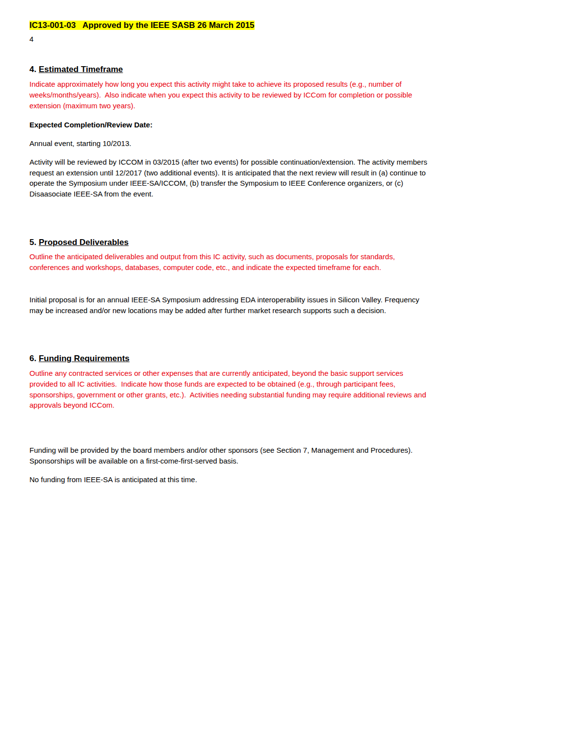IC13-001-03 Approved by the IEEE SASB 26 March 2015
4
4. Estimated Timeframe
Indicate approximately how long you expect this activity might take to achieve its proposed results (e.g., number of weeks/months/years). Also indicate when you expect this activity to be reviewed by ICCom for completion or possible extension (maximum two years).
Expected Completion/Review Date:
Annual event, starting 10/2013.
Activity will be reviewed by ICCOM in 03/2015 (after two events) for possible continuation/extension. The activity members request an extension until 12/2017 (two additional events). It is anticipated that the next review will result in (a) continue to operate the Symposium under IEEE-SA/ICCOM, (b) transfer the Symposium to IEEE Conference organizers, or (c) Disaasociate IEEE-SA from the event.
5. Proposed Deliverables
Outline the anticipated deliverables and output from this IC activity, such as documents, proposals for standards, conferences and workshops, databases, computer code, etc., and indicate the expected timeframe for each.
Initial proposal is for an annual IEEE-SA Symposium addressing EDA interoperability issues in Silicon Valley. Frequency may be increased and/or new locations may be added after further market research supports such a decision.
6. Funding Requirements
Outline any contracted services or other expenses that are currently anticipated, beyond the basic support services provided to all IC activities. Indicate how those funds are expected to be obtained (e.g., through participant fees, sponsorships, government or other grants, etc.). Activities needing substantial funding may require additional reviews and approvals beyond ICCom.
Funding will be provided by the board members and/or other sponsors (see Section 7, Management and Procedures). Sponsorships will be available on a first-come-first-served basis.
No funding from IEEE-SA is anticipated at this time.